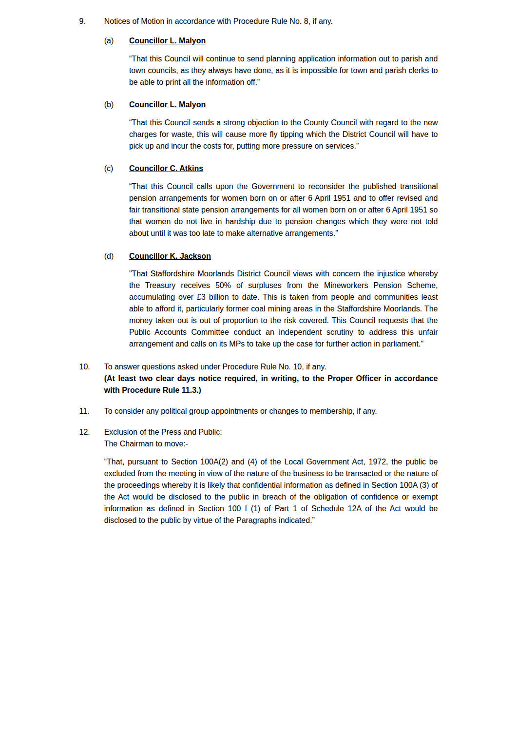9. Notices of Motion in accordance with Procedure Rule No. 8, if any.
(a)
Councillor L. Malyon
“That this Council will continue to send planning application information out to parish and town councils, as they always have done, as it is impossible for town and parish clerks to be able to print all the information off.”
(b)
Councillor L. Malyon
“That this Council sends a strong objection to the County Council with regard to the new charges for waste, this will cause more fly tipping which the District Council will have to pick up and incur the costs for, putting more pressure on services.”
(c)
Councillor C. Atkins
“That this Council calls upon the Government to reconsider the published transitional pension arrangements for women born on or after 6 April 1951 and to offer revised and fair transitional state pension arrangements for all women born on or after 6 April 1951 so that women do not live in hardship due to pension changes which they were not told about until it was too late to make alternative arrangements.”
(d)
Councillor K. Jackson
"That Staffordshire Moorlands District Council views with concern the injustice whereby the Treasury receives 50% of surpluses from the Mineworkers Pension Scheme, accumulating over £3 billion to date. This is taken from people and communities least able to afford it, particularly former coal mining areas in the Staffordshire Moorlands. The money taken out is out of proportion to the risk covered. This Council requests that the Public Accounts Committee conduct an independent scrutiny to address this unfair arrangement and calls on its MPs to take up the case for further action in parliament."
10. To answer questions asked under Procedure Rule No. 10, if any.
(At least two clear days notice required, in writing, to the Proper Officer in accordance with Procedure Rule 11.3.)
11. To consider any political group appointments or changes to membership, if any.
12. Exclusion of the Press and Public:
The Chairman to move:-
“That, pursuant to Section 100A(2) and (4) of the Local Government Act, 1972, the public be excluded from the meeting in view of the nature of the business to be transacted or the nature of the proceedings whereby it is likely that confidential information as defined in Section 100A (3) of the Act would be disclosed to the public in breach of the obligation of confidence or exempt information as defined in Section 100 I (1) of Part 1 of Schedule 12A of the Act would be disclosed to the public by virtue of the Paragraphs indicated.”